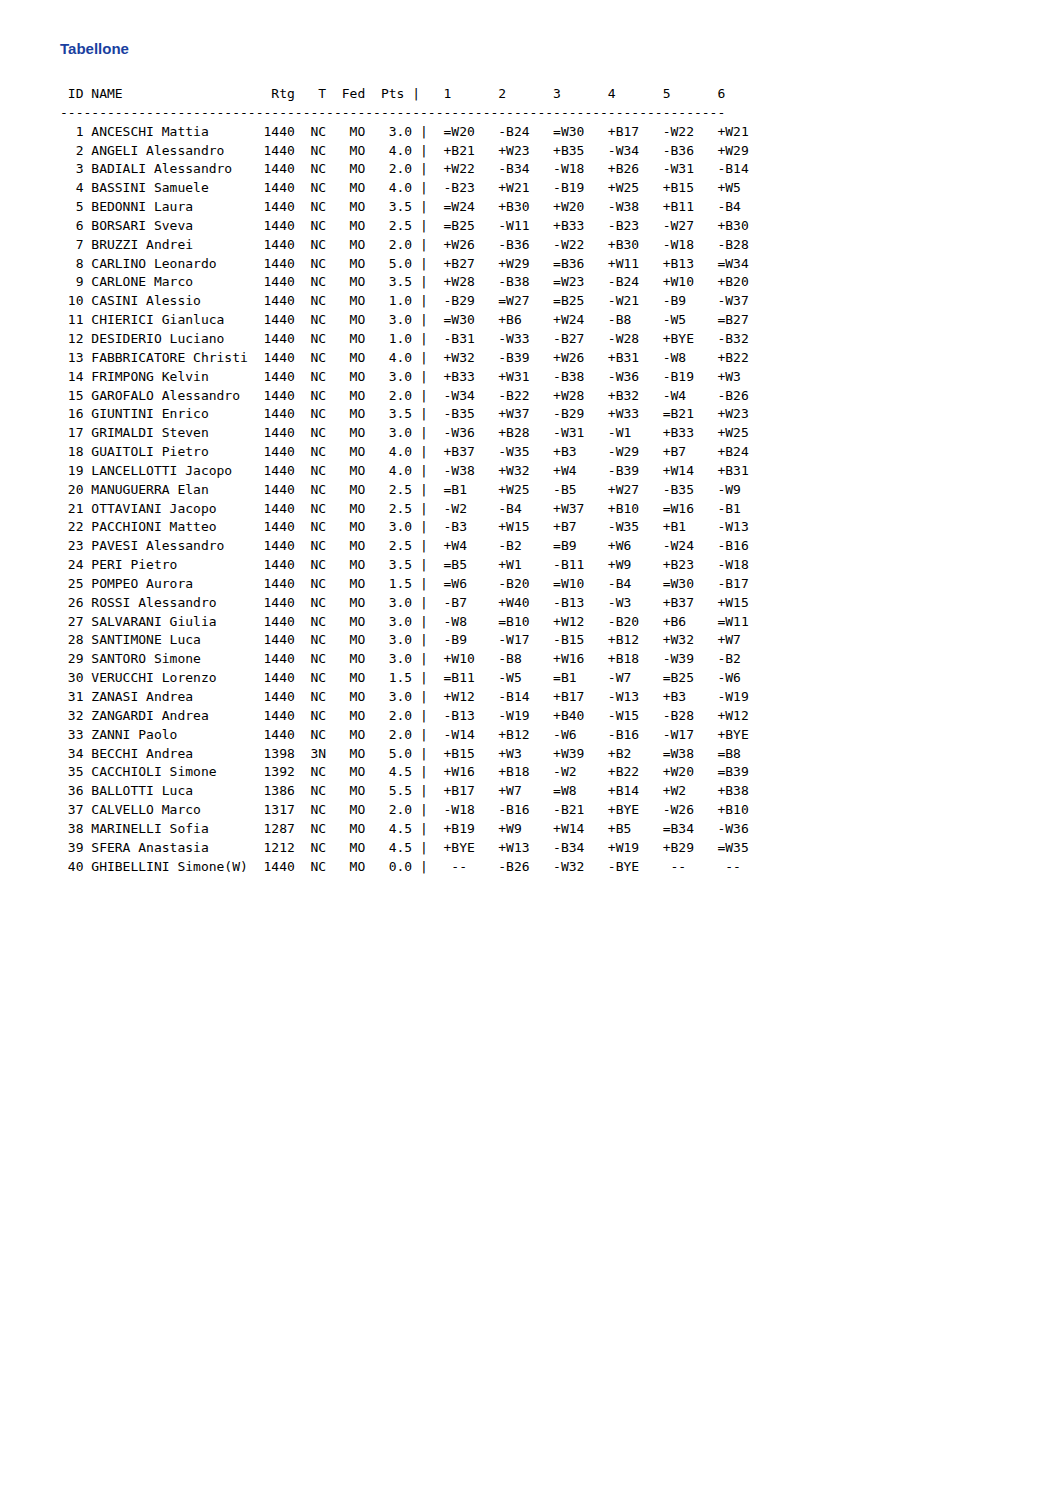Tabellone
 ID NAME                   Rtg   T  Fed  Pts |   1      2      3      4      5      6
-------------------------------------------------------------------------------------
  1 ANCESCHI Mattia       1440  NC   MO   3.0 |  =W20   -B24   =W30   +B17   -W22   +W21
  2 ANGELI Alessandro     1440  NC   MO   4.0 |  +B21   +W23   +B35   -W34   -B36   +W29
  3 BADIALI Alessandro    1440  NC   MO   2.0 |  +W22   -B34   -W18   +B26   -W31   -B14
  4 BASSINI Samuele       1440  NC   MO   4.0 |  -B23   +W21   -B19   +W25   +B15   +W5
  5 BEDONNI Laura         1440  NC   MO   3.5 |  =W24   +B30   +W20   -W38   +B11   -B4
  6 BORSARI Sveva         1440  NC   MO   2.5 |  =B25   -W11   +B33   -B23   -W27   +B30
  7 BRUZZI Andrei         1440  NC   MO   2.0 |  +W26   -B36   -W22   +B30   -W18   -B28
  8 CARLINO Leonardo      1440  NC   MO   5.0 |  +B27   +W29   =B36   +W11   +B13   =W34
  9 CARLONE Marco         1440  NC   MO   3.5 |  +W28   -B38   =W23   -B24   +W10   +B20
 10 CASINI Alessio        1440  NC   MO   1.0 |  -B29   =W27   =B25   -W21   -B9    -W37
 11 CHIERICI Gianluca     1440  NC   MO   3.0 |  =W30   +B6    +W24   -B8    -W5    =B27
 12 DESIDERIO Luciano     1440  NC   MO   1.0 |  -B31   -W33   -B27   -W28   +BYE   -B32
 13 FABBRICATORE Christi  1440  NC   MO   4.0 |  +W32   -B39   +W26   +B31   -W8    +B22
 14 FRIMPONG Kelvin       1440  NC   MO   3.0 |  +B33   +W31   -B38   -W36   -B19   +W3
 15 GAROFALO Alessandro   1440  NC   MO   2.0 |  -W34   -B22   +W28   +B32   -W4    -B26
 16 GIUNTINI Enrico       1440  NC   MO   3.5 |  -B35   +W37   -B29   +W33   =B21   +W23
 17 GRIMALDI Steven       1440  NC   MO   3.0 |  -W36   +B28   -W31   -W1    +B33   +W25
 18 GUAITOLI Pietro       1440  NC   MO   4.0 |  +B37   -W35   +B3    -W29   +B7    +B24
 19 LANCELLOTTI Jacopo    1440  NC   MO   4.0 |  -W38   +W32   +W4    -B39   +W14   +B31
 20 MANUGUERRA Elan       1440  NC   MO   2.5 |  =B1    +W25   -B5    +W27   -B35   -W9
 21 OTTAVIANI Jacopo      1440  NC   MO   2.5 |  -W2    -B4    +W37   +B10   =W16   -B1
 22 PACCHIONI Matteo      1440  NC   MO   3.0 |  -B3    +W15   +B7    -W35   +B1    -W13
 23 PAVESI Alessandro     1440  NC   MO   2.5 |  +W4    -B2    =B9    +W6    -W24   -B16
 24 PERI Pietro           1440  NC   MO   3.5 |  =B5    +W1    -B11   +W9    +B23   -W18
 25 POMPEO Aurora         1440  NC   MO   1.5 |  =W6    -B20   =W10   -B4    =W30   -B17
 26 ROSSI Alessandro      1440  NC   MO   3.0 |  -B7    +W40   -B13   -W3    +B37   +W15
 27 SALVARANI Giulia      1440  NC   MO   3.0 |  -W8    =B10   +W12   -B20   +B6    =W11
 28 SANTIMONE Luca        1440  NC   MO   3.0 |  -B9    -W17   -B15   +B12   +W32   +W7
 29 SANTORO Simone        1440  NC   MO   3.0 |  +W10   -B8    +W16   +B18   -W39   -B2
 30 VERUCCHI Lorenzo      1440  NC   MO   1.5 |  =B11   -W5    =B1    -W7    =B25   -W6
 31 ZANASI Andrea         1440  NC   MO   3.0 |  +W12   -B14   +B17   -W13   +B3    -W19
 32 ZANGARDI Andrea       1440  NC   MO   2.0 |  -B13   -W19   +B40   -W15   -B28   +W12
 33 ZANNI Paolo           1440  NC   MO   2.0 |  -W14   +B12   -W6    -B16   -W17   +BYE
 34 BECCHI Andrea         1398  3N   MO   5.0 |  +B15   +W3    +W39   +B2    =W38   =B8
 35 CACCHIOLI Simone      1392  NC   MO   4.5 |  +W16   +B18   -W2    +B22   +W20   =B39
 36 BALLOTTI Luca         1386  NC   MO   5.5 |  +B17   +W7    =W8    +B14   +W2    +B38
 37 CALVELLO Marco        1317  NC   MO   2.0 |  -W18   -B16   -B21   +BYE   -W26   +B10
 38 MARINELLI Sofia       1287  NC   MO   4.5 |  +B19   +W9    +W14   +B5    =B34   -W36
 39 SFERA Anastasia       1212  NC   MO   4.5 |  +BYE   +W13   -B34   +W19   +B29   =W35
 40 GHIBELLINI Simone(W)  1440  NC   MO   0.0 |   --    -B26   -W32   -BYE    --     --